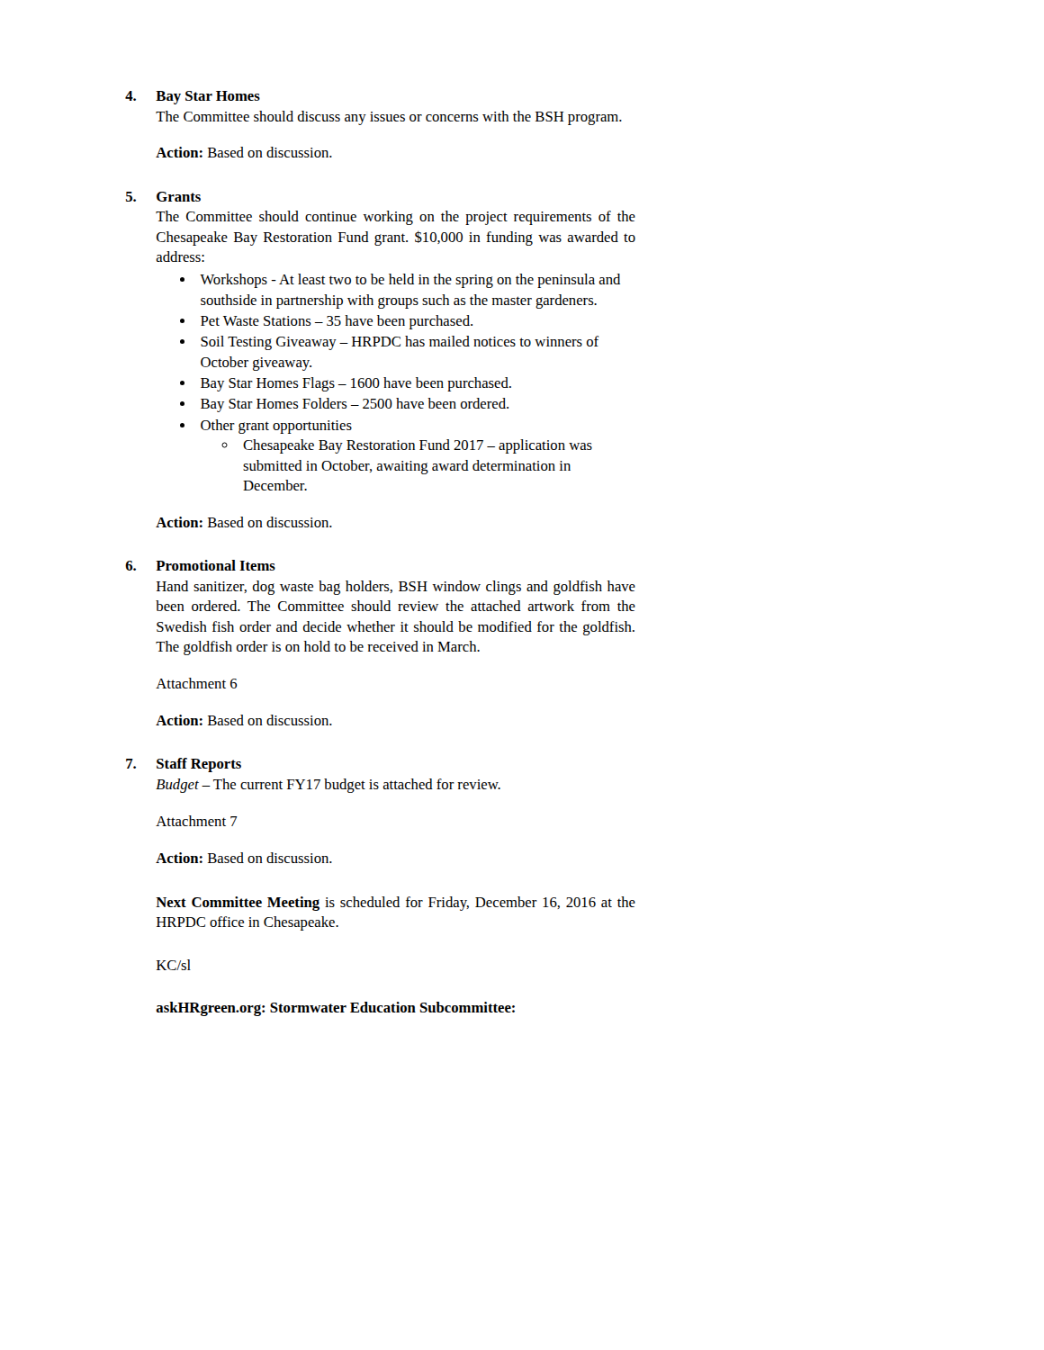Bay Star Homes
The Committee should discuss any issues or concerns with the BSH program.
Action: Based on discussion.
Grants
The Committee should continue working on the project requirements of the Chesapeake Bay Restoration Fund grant. $10,000 in funding was awarded to address:
Workshops - At least two to be held in the spring on the peninsula and southside in partnership with groups such as the master gardeners.
Pet Waste Stations – 35 have been purchased.
Soil Testing Giveaway – HRPDC has mailed notices to winners of October giveaway.
Bay Star Homes Flags – 1600 have been purchased.
Bay Star Homes Folders – 2500 have been ordered.
Other grant opportunities
Chesapeake Bay Restoration Fund 2017 – application was submitted in October, awaiting award determination in December.
Action: Based on discussion.
Promotional Items
Hand sanitizer, dog waste bag holders, BSH window clings and goldfish have been ordered. The Committee should review the attached artwork from the Swedish fish order and decide whether it should be modified for the goldfish. The goldfish order is on hold to be received in March.
Attachment 6
Action: Based on discussion.
Staff Reports
Budget – The current FY17 budget is attached for review.
Attachment 7
Action: Based on discussion.
Next Committee Meeting is scheduled for Friday, December 16, 2016 at the HRPDC office in Chesapeake.
KC/sl
askHRgreen.org: Stormwater Education Subcommittee: